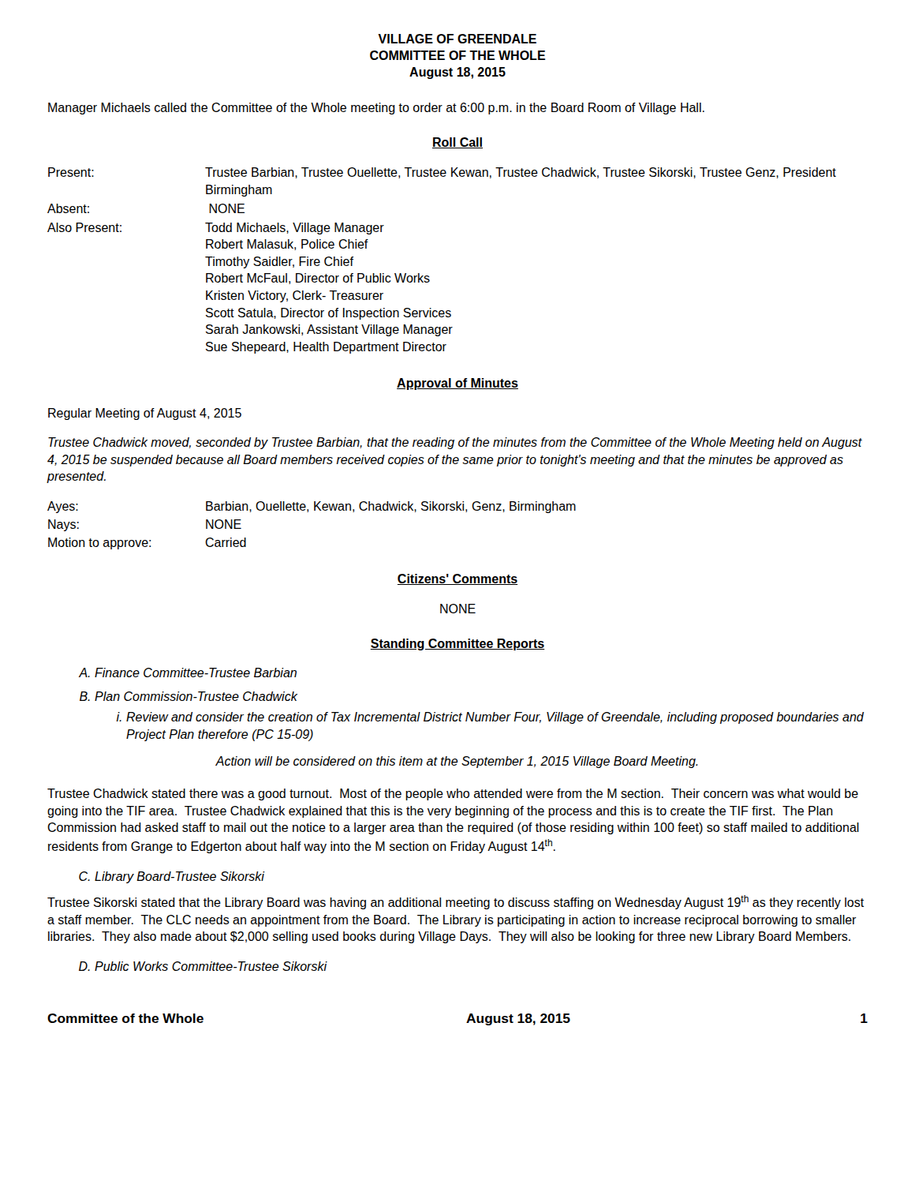VILLAGE OF GREENDALE
COMMITTEE OF THE WHOLE
August 18, 2015
Manager Michaels called the Committee of the Whole meeting to order at 6:00 p.m. in the Board Room of Village Hall.
Roll Call
| Present: | Trustee Barbian, Trustee Ouellette, Trustee Kewan, Trustee Chadwick, Trustee Sikorski, Trustee Genz, President Birmingham |
| Absent: | NONE |
| Also Present: | Todd Michaels, Village Manager Robert Malasuk, Police Chief Timothy Saidler, Fire Chief Robert McFaul, Director of Public Works Kristen Victory, Clerk- Treasurer Scott Satula, Director of Inspection Services Sarah Jankowski, Assistant Village Manager Sue Shepeard, Health Department Director |
Approval of Minutes
Regular Meeting of August 4, 2015
Trustee Chadwick moved, seconded by Trustee Barbian, that the reading of the minutes from the Committee of the Whole Meeting held on August 4, 2015 be suspended because all Board members received copies of the same prior to tonight's meeting and that the minutes be approved as presented.
| Ayes: | Barbian, Ouellette, Kewan, Chadwick, Sikorski, Genz, Birmingham |
| Nays: | NONE |
| Motion to approve: | Carried |
Citizens' Comments
NONE
Standing Committee Reports
Finance Committee-Trustee Barbian
Plan Commission-Trustee Chadwick
Review and consider the creation of Tax Incremental District Number Four, Village of Greendale, including proposed boundaries and Project Plan therefore (PC 15-09)
Action will be considered on this item at the September 1, 2015 Village Board Meeting.
Trustee Chadwick stated there was a good turnout. Most of the people who attended were from the M section. Their concern was what would be going into the TIF area. Trustee Chadwick explained that this is the very beginning of the process and this is to create the TIF first. The Plan Commission had asked staff to mail out the notice to a larger area than the required (of those residing within 100 feet) so staff mailed to additional residents from Grange to Edgerton about half way into the M section on Friday August 14th.
Library Board-Trustee Sikorski
Trustee Sikorski stated that the Library Board was having an additional meeting to discuss staffing on Wednesday August 19th as they recently lost a staff member. The CLC needs an appointment from the Board. The Library is participating in action to increase reciprocal borrowing to smaller libraries. They also made about $2,000 selling used books during Village Days. They will also be looking for three new Library Board Members.
Public Works Committee-Trustee Sikorski
Committee of the Whole August 18, 2015 1